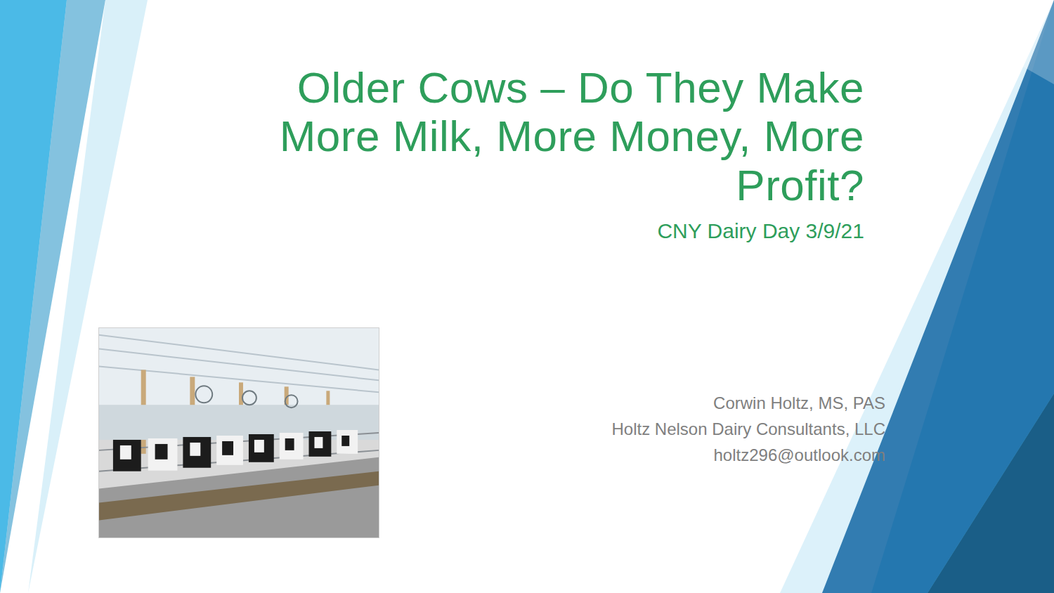Older Cows – Do They Make More Milk, More Money, More Profit?
CNY Dairy Day 3/9/21
Corwin Holtz, MS, PAS
Holtz Nelson Dairy Consultants, LLC
holtz296@outlook.com